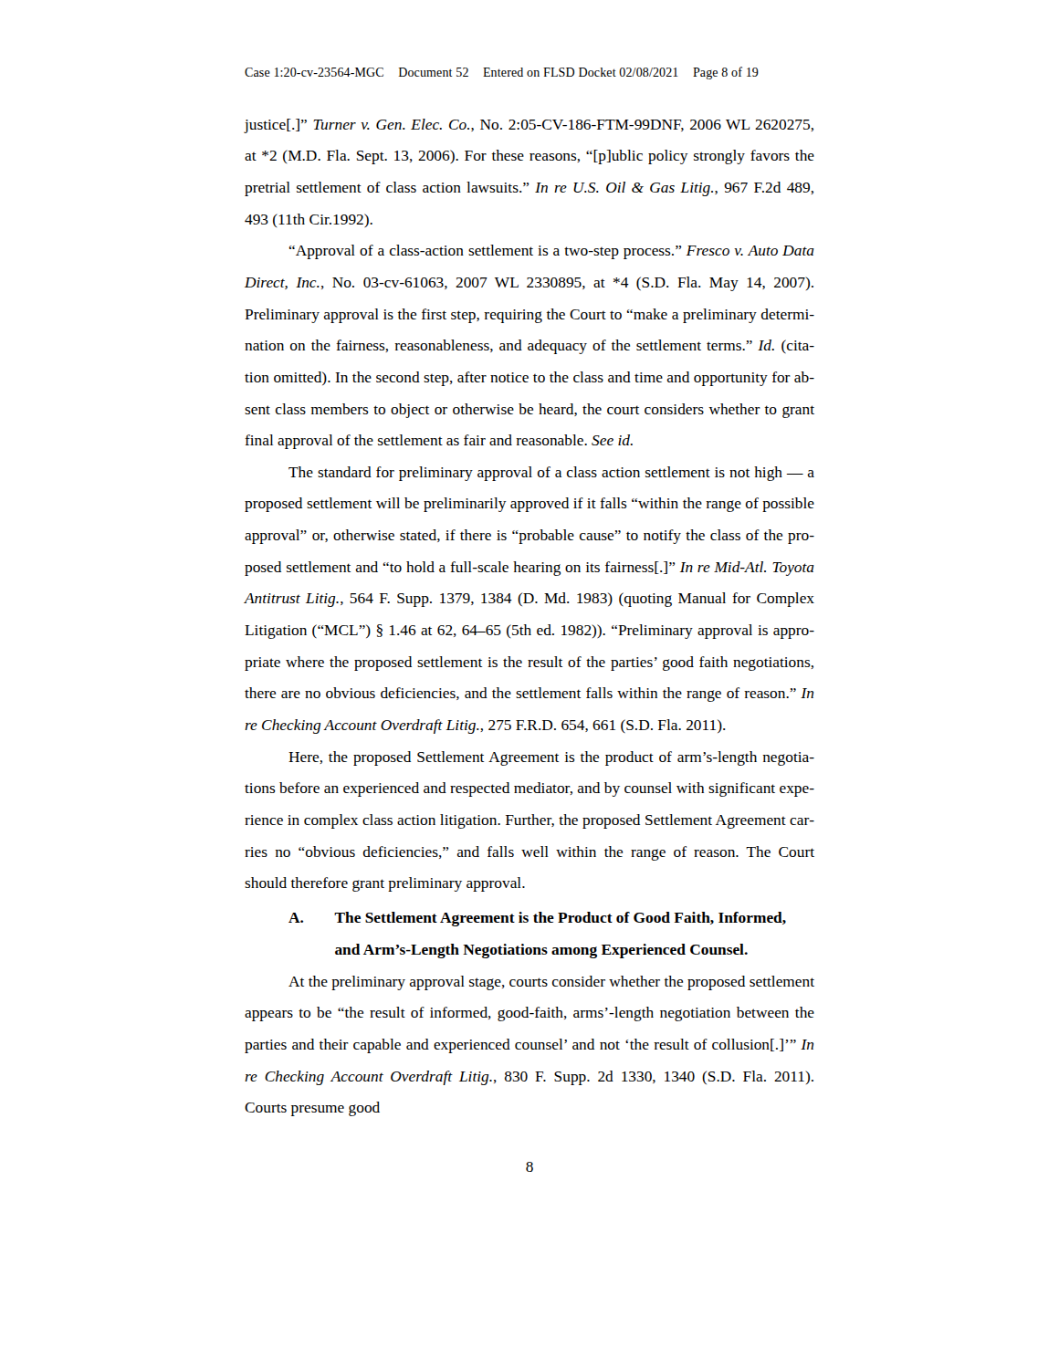Case 1:20-cv-23564-MGC Document 52 Entered on FLSD Docket 02/08/2021 Page 8 of 19
justice[.]” Turner v. Gen. Elec. Co., No. 2:05-CV-186-FTM-99DNF, 2006 WL 2620275, at *2 (M.D. Fla. Sept. 13, 2006). For these reasons, “[p]ublic policy strongly favors the pretrial settlement of class action lawsuits.” In re U.S. Oil & Gas Litig., 967 F.2d 489, 493 (11th Cir.1992).
“Approval of a class-action settlement is a two-step process.” Fresco v. Auto Data Direct, Inc., No. 03-cv-61063, 2007 WL 2330895, at *4 (S.D. Fla. May 14, 2007). Preliminary approval is the first step, requiring the Court to “make a preliminary determination on the fairness, reasonableness, and adequacy of the settlement terms.” Id. (citation omitted). In the second step, after notice to the class and time and opportunity for absent class members to object or otherwise be heard, the court considers whether to grant final approval of the settlement as fair and reasonable. See id.
The standard for preliminary approval of a class action settlement is not high — a proposed settlement will be preliminarily approved if it falls “within the range of possible approval” or, otherwise stated, if there is “probable cause” to notify the class of the proposed settlement and “to hold a full-scale hearing on its fairness[.]” In re Mid-Atl. Toyota Antitrust Litig., 564 F. Supp. 1379, 1384 (D. Md. 1983) (quoting Manual for Complex Litigation (“MCL”) § 1.46 at 62, 64–65 (5th ed. 1982)). “Preliminary approval is appropriate where the proposed settlement is the result of the parties’ good faith negotiations, there are no obvious deficiencies, and the settlement falls within the range of reason.” In re Checking Account Overdraft Litig., 275 F.R.D. 654, 661 (S.D. Fla. 2011).
Here, the proposed Settlement Agreement is the product of arm’s-length negotiations before an experienced and respected mediator, and by counsel with significant experience in complex class action litigation. Further, the proposed Settlement Agreement carries no “obvious deficiencies,” and falls well within the range of reason. The Court should therefore grant preliminary approval.
A. The Settlement Agreement is the Product of Good Faith, Informed, and Arm’s-Length Negotiations among Experienced Counsel.
At the preliminary approval stage, courts consider whether the proposed settlement appears to be “the result of informed, good-faith, arms’-length negotiation between the parties and their capable and experienced counsel’ and not ‘the result of collusion[.]’” In re Checking Account Overdraft Litig., 830 F. Supp. 2d 1330, 1340 (S.D. Fla. 2011). Courts presume good
8